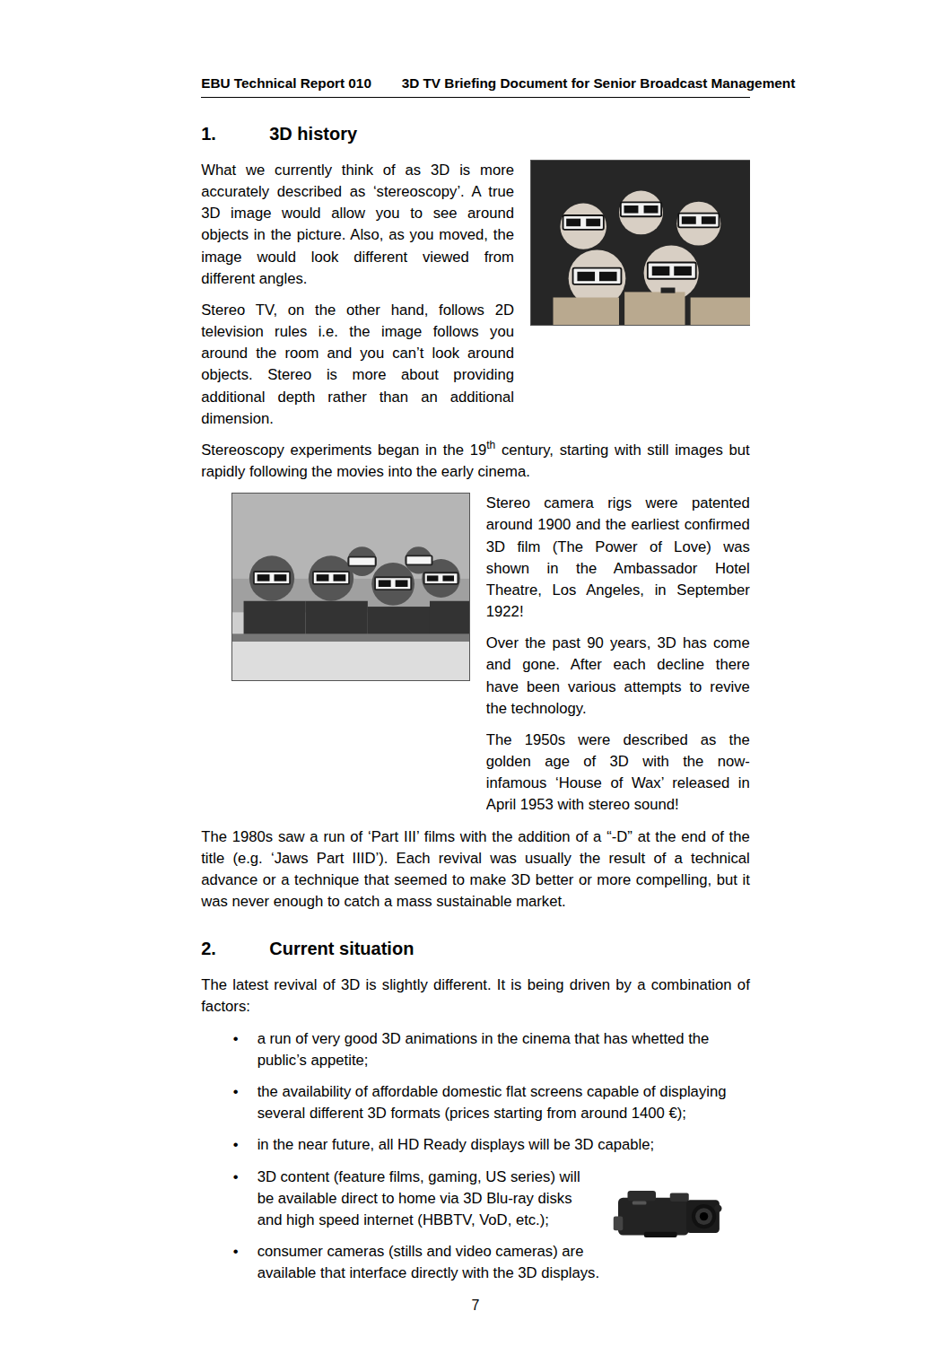EBU Technical Report 010 3D TV Briefing Document for Senior Broadcast Management
1. 3D history
What we currently think of as 3D is more accurately described as ‘stereoscopy’. A true 3D image would allow you to see around objects in the picture. Also, as you moved, the image would look different viewed from different angles.
Stereo TV, on the other hand, follows 2D television rules i.e. the image follows you around the room and you can’t look around objects. Stereo is more about providing additional depth rather than an additional dimension.
Stereoscopy experiments began in the 19th century, starting with still images but rapidly following the movies into the early cinema.
Stereo camera rigs were patented around 1900 and the earliest confirmed 3D film (The Power of Love) was shown in the Ambassador Hotel Theatre, Los Angeles, in September 1922!
Over the past 90 years, 3D has come and gone. After each decline there have been various attempts to revive the technology.
The 1950s were described as the golden age of 3D with the now-infamous ‘House of Wax’ released in April 1953 with stereo sound!
The 1980s saw a run of ‘Part III’ films with the addition of a “-D” at the end of the title (e.g. ‘Jaws Part IIID’). Each revival was usually the result of a technical advance or a technique that seemed to make 3D better or more compelling, but it was never enough to catch a mass sustainable market.
2. Current situation
The latest revival of 3D is slightly different. It is being driven by a combination of factors:
a run of very good 3D animations in the cinema that has whetted the public’s appetite;
the availability of affordable domestic flat screens capable of displaying several different 3D formats (prices starting from around 1400 €);
in the near future, all HD Ready displays will be 3D capable;
3D content (feature films, gaming, US series) will be available direct to home via 3D Blu-ray disks and high speed internet (HBBTV, VoD, etc.);
consumer cameras (stills and video cameras) are available that interface directly with the 3D displays.
7